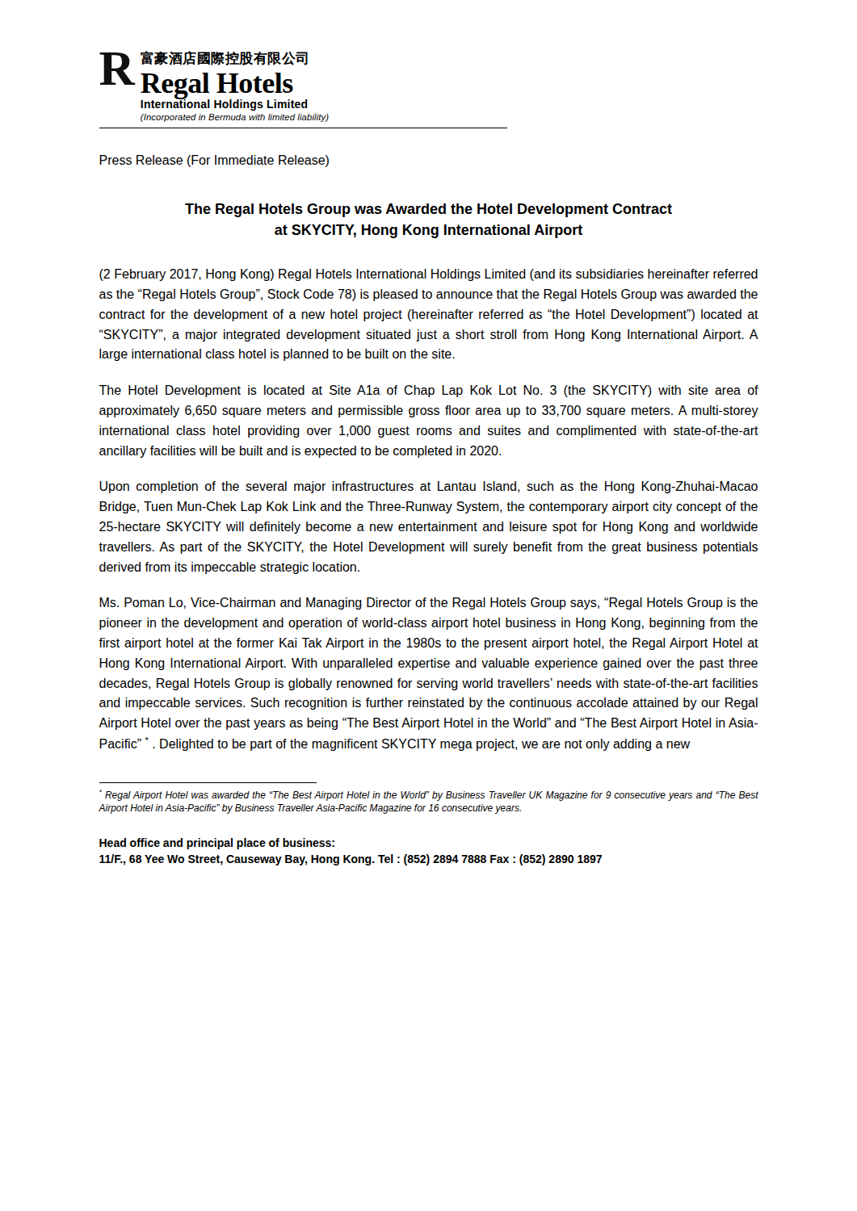R
富豪酒店國際控股有限公司
Regal Hotels
International Holdings Limited
(Incorporated in Bermuda with limited liability)
Press Release (For Immediate Release)
The Regal Hotels Group was Awarded the Hotel Development Contract
at SKYCITY, Hong Kong International Airport
(2 February 2017, Hong Kong) Regal Hotels International Holdings Limited (and its subsidiaries hereinafter referred as the “Regal Hotels Group”, Stock Code 78) is pleased to announce that the Regal Hotels Group was awarded the contract for the development of a new hotel project (hereinafter referred as “the Hotel Development”) located at “SKYCITY”, a major integrated development situated just a short stroll from Hong Kong International Airport. A large international class hotel is planned to be built on the site.
The Hotel Development is located at Site A1a of Chap Lap Kok Lot No. 3 (the SKYCITY) with site area of approximately 6,650 square meters and permissible gross floor area up to 33,700 square meters. A multi-storey international class hotel providing over 1,000 guest rooms and suites and complimented with state-of-the-art ancillary facilities will be built and is expected to be completed in 2020.
Upon completion of the several major infrastructures at Lantau Island, such as the Hong Kong-Zhuhai-Macao Bridge, Tuen Mun-Chek Lap Kok Link and the Three-Runway System, the contemporary airport city concept of the 25-hectare SKYCITY will definitely become a new entertainment and leisure spot for Hong Kong and worldwide travellers. As part of the SKYCITY, the Hotel Development will surely benefit from the great business potentials derived from its impeccable strategic location.
Ms. Poman Lo, Vice-Chairman and Managing Director of the Regal Hotels Group says, “Regal Hotels Group is the pioneer in the development and operation of world-class airport hotel business in Hong Kong, beginning from the first airport hotel at the former Kai Tak Airport in the 1980s to the present airport hotel, the Regal Airport Hotel at Hong Kong International Airport. With unparalleled expertise and valuable experience gained over the past three decades, Regal Hotels Group is globally renowned for serving world travellers’ needs with state-of-the-art facilities and impeccable services. Such recognition is further reinstated by the continuous accolade attained by our Regal Airport Hotel over the past years as being “The Best Airport Hotel in the World” and “The Best Airport Hotel in Asia-Pacific” * . Delighted to be part of the magnificent SKYCITY mega project, we are not only adding a new
* Regal Airport Hotel was awarded the “The Best Airport Hotel in the World” by Business Traveller UK Magazine for 9 consecutive years and “The Best Airport Hotel in Asia-Pacific” by Business Traveller Asia-Pacific Magazine for 16 consecutive years.
Head office and principal place of business:
11/F., 68 Yee Wo Street, Causeway Bay, Hong Kong. Tel : (852) 2894 7888 Fax : (852) 2890 1897